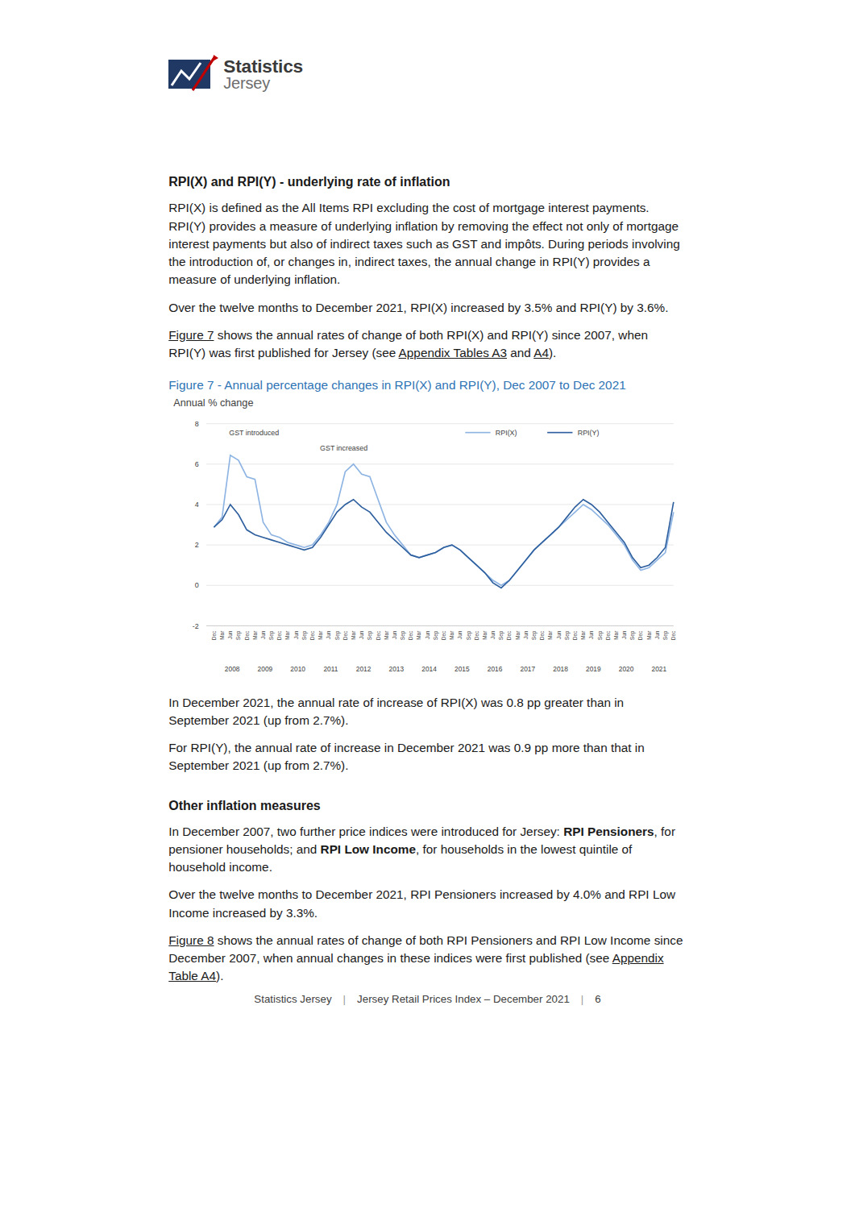Statistics
Jersey
RPI(X) and RPI(Y) - underlying rate of inflation
RPI(X) is defined as the All Items RPI excluding the cost of mortgage interest payments. RPI(Y) provides a measure of underlying inflation by removing the effect not only of mortgage interest payments but also of indirect taxes such as GST and impôts. During periods involving the introduction of, or changes in, indirect taxes, the annual change in RPI(Y) provides a measure of underlying inflation.
Over the twelve months to December 2021, RPI(X) increased by 3.5% and RPI(Y) by 3.6%.
Figure 7 shows the annual rates of change of both RPI(X) and RPI(Y) since 2007, when RPI(Y) was first published for Jersey (see Appendix Tables A3 and A4).
Figure 7 - Annual percentage changes in RPI(X) and RPI(Y), Dec 2007 to Dec 2021
Annual % change
8 6 4 2 0 -2 GST introduced GST increased RPI(X) RPI(Y) Dec Mar Jun Sep Dec Mar Jun Sep Dec Mar Jun Sep Dec Mar Jun Sep Dec Mar Jun Sep Dec Mar Jun Sep Dec Mar Jun Sep Dec Mar Jun Sep Dec Mar Jun Sep Dec Mar Jun Sep Dec Mar Jun Sep Dec Mar Jun Sep Dec Mar Jun Sep Dec Mar Jun Sep Dec 2008 2009 2010 2011 2012 2013 2014 2015 2016 2017 2018 2019 2020 2021
In December 2021, the annual rate of increase of RPI(X) was 0.8 pp greater than in September 2021 (up from 2.7%).
For RPI(Y), the annual rate of increase in December 2021 was 0.9 pp more than that in September 2021 (up from 2.7%).
Other inflation measures
In December 2007, two further price indices were introduced for Jersey: RPI Pensioners, for pensioner households; and RPI Low Income, for households in the lowest quintile of household income.
Over the twelve months to December 2021, RPI Pensioners increased by 4.0% and RPI Low Income increased by 3.3%.
Figure 8 shows the annual rates of change of both RPI Pensioners and RPI Low Income since December 2007, when annual changes in these indices were first published (see Appendix Table A4).
Statistics Jersey | Jersey Retail Prices Index – December 2021 | 6